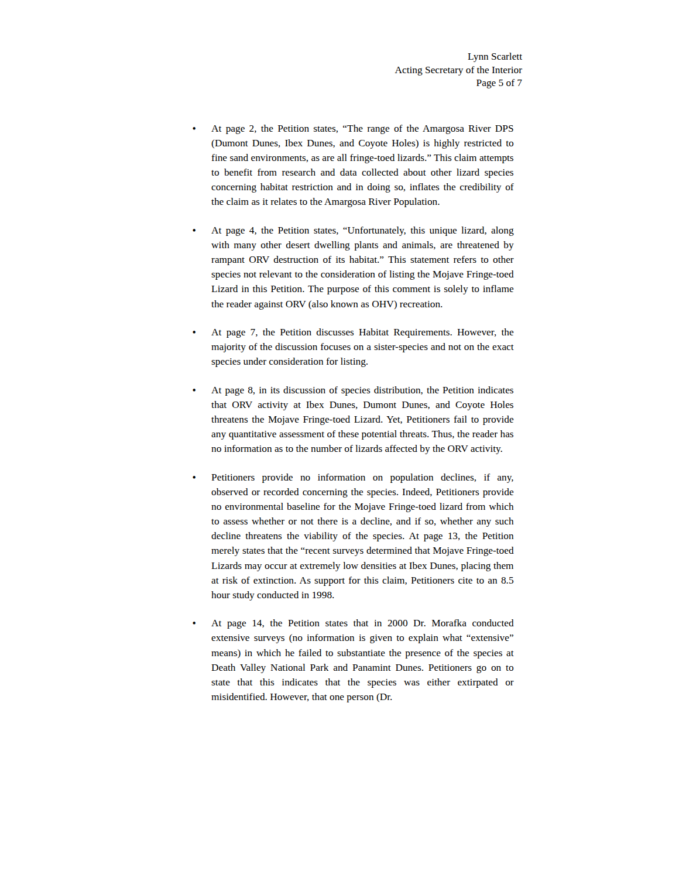Lynn Scarlett
Acting Secretary of the Interior
Page 5 of 7
At page 2, the Petition states, “The range of the Amargosa River DPS (Dumont Dunes, Ibex Dunes, and Coyote Holes) is highly restricted to fine sand environments, as are all fringe-toed lizards.” This claim attempts to benefit from research and data collected about other lizard species concerning habitat restriction and in doing so, inflates the credibility of the claim as it relates to the Amargosa River Population.
At page 4, the Petition states, “Unfortunately, this unique lizard, along with many other desert dwelling plants and animals, are threatened by rampant ORV destruction of its habitat.” This statement refers to other species not relevant to the consideration of listing the Mojave Fringe-toed Lizard in this Petition. The purpose of this comment is solely to inflame the reader against ORV (also known as OHV) recreation.
At page 7, the Petition discusses Habitat Requirements. However, the majority of the discussion focuses on a sister-species and not on the exact species under consideration for listing.
At page 8, in its discussion of species distribution, the Petition indicates that ORV activity at Ibex Dunes, Dumont Dunes, and Coyote Holes threatens the Mojave Fringe-toed Lizard. Yet, Petitioners fail to provide any quantitative assessment of these potential threats. Thus, the reader has no information as to the number of lizards affected by the ORV activity.
Petitioners provide no information on population declines, if any, observed or recorded concerning the species. Indeed, Petitioners provide no environmental baseline for the Mojave Fringe-toed lizard from which to assess whether or not there is a decline, and if so, whether any such decline threatens the viability of the species. At page 13, the Petition merely states that the “recent surveys determined that Mojave Fringe-toed Lizards may occur at extremely low densities at Ibex Dunes, placing them at risk of extinction. As support for this claim, Petitioners cite to an 8.5 hour study conducted in 1998.
At page 14, the Petition states that in 2000 Dr. Morafka conducted extensive surveys (no information is given to explain what “extensive” means) in which he failed to substantiate the presence of the species at Death Valley National Park and Panamint Dunes. Petitioners go on to state that this indicates that the species was either extirpated or misidentified. However, that one person (Dr.